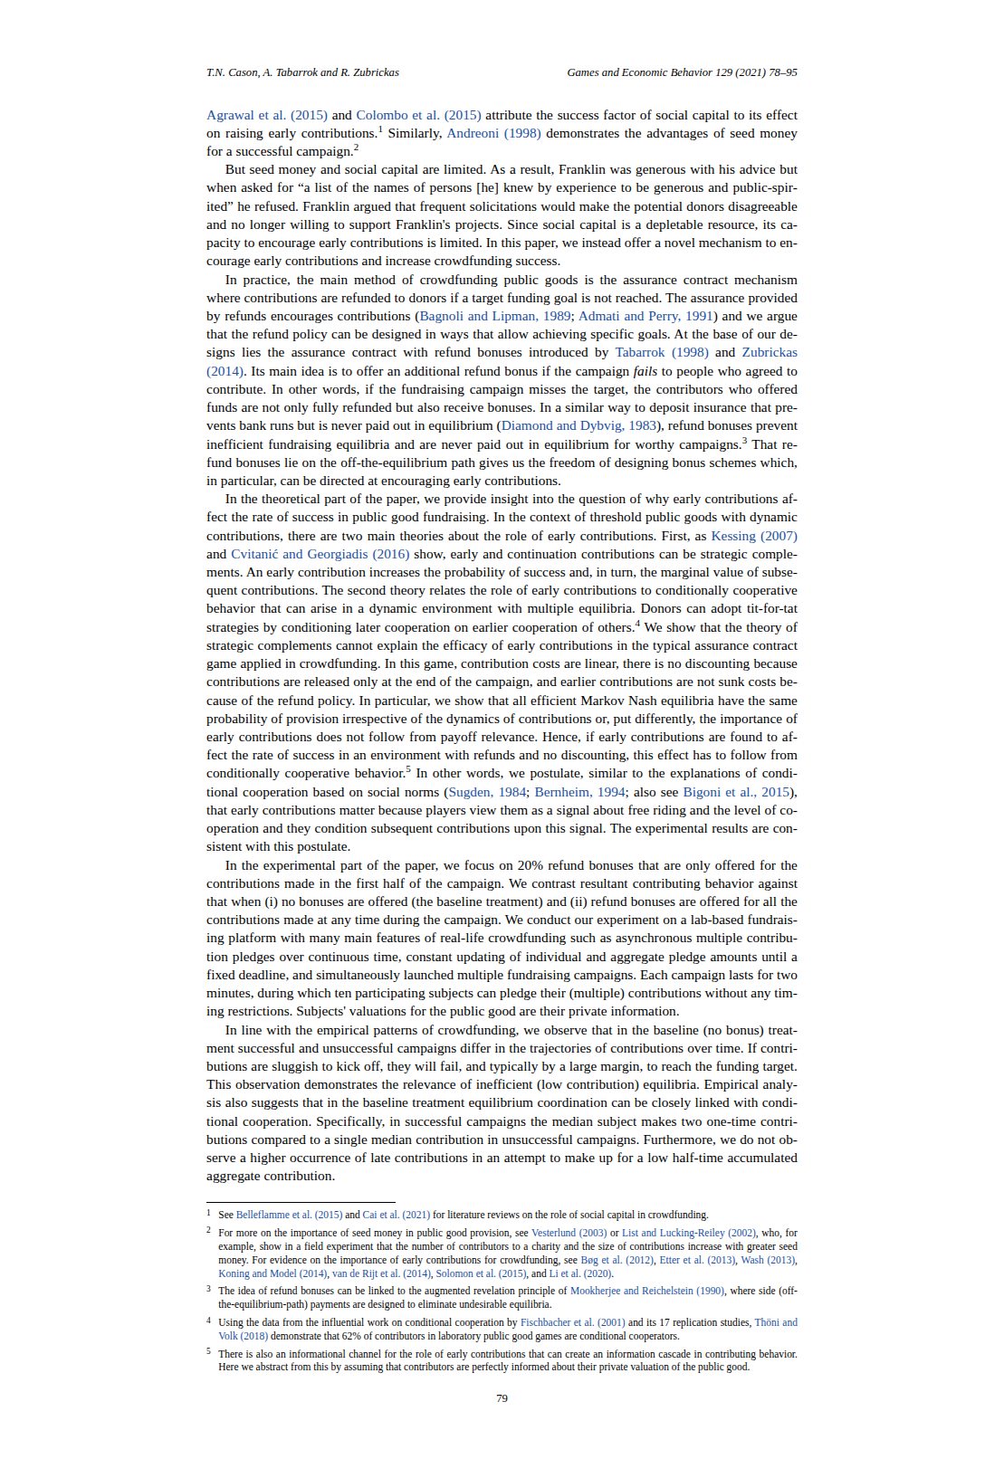T.N. Cason, A. Tabarrok and R. Zubrickas
Games and Economic Behavior 129 (2021) 78–95
Agrawal et al. (2015) and Colombo et al. (2015) attribute the success factor of social capital to its effect on raising early contributions.1 Similarly, Andreoni (1998) demonstrates the advantages of seed money for a successful campaign.2
But seed money and social capital are limited. As a result, Franklin was generous with his advice but when asked for “a list of the names of persons [he] knew by experience to be generous and public-spirited” he refused. Franklin argued that frequent solicitations would make the potential donors disagreeable and no longer willing to support Franklin's projects. Since social capital is a depletable resource, its capacity to encourage early contributions is limited. In this paper, we instead offer a novel mechanism to encourage early contributions and increase crowdfunding success.
In practice, the main method of crowdfunding public goods is the assurance contract mechanism where contributions are refunded to donors if a target funding goal is not reached. The assurance provided by refunds encourages contributions (Bagnoli and Lipman, 1989; Admati and Perry, 1991) and we argue that the refund policy can be designed in ways that allow achieving specific goals. At the base of our designs lies the assurance contract with refund bonuses introduced by Tabarrok (1998) and Zubrickas (2014). Its main idea is to offer an additional refund bonus if the campaign fails to people who agreed to contribute. In other words, if the fundraising campaign misses the target, the contributors who offered funds are not only fully refunded but also receive bonuses. In a similar way to deposit insurance that prevents bank runs but is never paid out in equilibrium (Diamond and Dybvig, 1983), refund bonuses prevent inefficient fundraising equilibria and are never paid out in equilibrium for worthy campaigns.3 That refund bonuses lie on the off-the-equilibrium path gives us the freedom of designing bonus schemes which, in particular, can be directed at encouraging early contributions.
In the theoretical part of the paper, we provide insight into the question of why early contributions affect the rate of success in public good fundraising. In the context of threshold public goods with dynamic contributions, there are two main theories about the role of early contributions. First, as Kessing (2007) and Cvitanić and Georgiadis (2016) show, early and continuation contributions can be strategic complements. An early contribution increases the probability of success and, in turn, the marginal value of subsequent contributions. The second theory relates the role of early contributions to conditionally cooperative behavior that can arise in a dynamic environment with multiple equilibria. Donors can adopt tit-for-tat strategies by conditioning later cooperation on earlier cooperation of others.4 We show that the theory of strategic complements cannot explain the efficacy of early contributions in the typical assurance contract game applied in crowdfunding. In this game, contribution costs are linear, there is no discounting because contributions are released only at the end of the campaign, and earlier contributions are not sunk costs because of the refund policy. In particular, we show that all efficient Markov Nash equilibria have the same probability of provision irrespective of the dynamics of contributions or, put differently, the importance of early contributions does not follow from payoff relevance. Hence, if early contributions are found to affect the rate of success in an environment with refunds and no discounting, this effect has to follow from conditionally cooperative behavior.5 In other words, we postulate, similar to the explanations of conditional cooperation based on social norms (Sugden, 1984; Bernheim, 1994; also see Bigoni et al., 2015), that early contributions matter because players view them as a signal about free riding and the level of cooperation and they condition subsequent contributions upon this signal. The experimental results are consistent with this postulate.
In the experimental part of the paper, we focus on 20% refund bonuses that are only offered for the contributions made in the first half of the campaign. We contrast resultant contributing behavior against that when (i) no bonuses are offered (the baseline treatment) and (ii) refund bonuses are offered for all the contributions made at any time during the campaign. We conduct our experiment on a lab-based fundraising platform with many main features of real-life crowdfunding such as asynchronous multiple contribution pledges over continuous time, constant updating of individual and aggregate pledge amounts until a fixed deadline, and simultaneously launched multiple fundraising campaigns. Each campaign lasts for two minutes, during which ten participating subjects can pledge their (multiple) contributions without any timing restrictions. Subjects' valuations for the public good are their private information.
In line with the empirical patterns of crowdfunding, we observe that in the baseline (no bonus) treatment successful and unsuccessful campaigns differ in the trajectories of contributions over time. If contributions are sluggish to kick off, they will fail, and typically by a large margin, to reach the funding target. This observation demonstrates the relevance of inefficient (low contribution) equilibria. Empirical analysis also suggests that in the baseline treatment equilibrium coordination can be closely linked with conditional cooperation. Specifically, in successful campaigns the median subject makes two one-time contributions compared to a single median contribution in unsuccessful campaigns. Furthermore, we do not observe a higher occurrence of late contributions in an attempt to make up for a low half-time accumulated aggregate contribution.
1 See Belleflamme et al. (2015) and Cai et al. (2021) for literature reviews on the role of social capital in crowdfunding.
2 For more on the importance of seed money in public good provision, see Vesterlund (2003) or List and Lucking-Reiley (2002), who, for example, show in a field experiment that the number of contributors to a charity and the size of contributions increase with greater seed money. For evidence on the importance of early contributions for crowdfunding, see Bøg et al. (2012), Etter et al. (2013), Wash (2013), Koning and Model (2014), van de Rijt et al. (2014), Solomon et al. (2015), and Li et al. (2020).
3 The idea of refund bonuses can be linked to the augmented revelation principle of Mookherjee and Reichelstein (1990), where side (off-the-equilibrium-path) payments are designed to eliminate undesirable equilibria.
4 Using the data from the influential work on conditional cooperation by Fischbacher et al. (2001) and its 17 replication studies, Thöni and Volk (2018) demonstrate that 62% of contributors in laboratory public good games are conditional cooperators.
5 There is also an informational channel for the role of early contributions that can create an information cascade in contributing behavior. Here we abstract from this by assuming that contributors are perfectly informed about their private valuation of the public good.
79